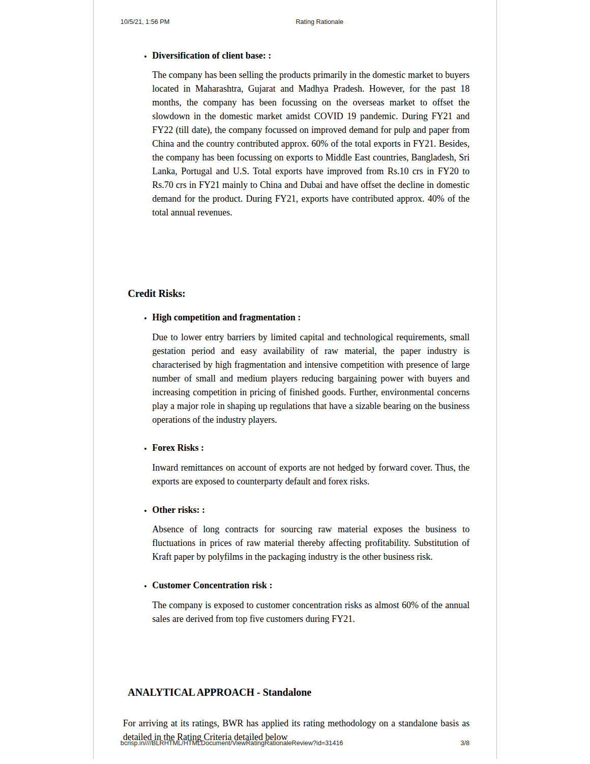10/5/21, 1:56 PM
Rating Rationale
Diversification of client base: :
The company has been selling the products primarily in the domestic market to buyers located in Maharashtra, Gujarat and Madhya Pradesh. However, for the past 18 months, the company has been focussing on the overseas market to offset the slowdown in the domestic market amidst COVID 19 pandemic. During FY21 and FY22 (till date), the company focussed on improved demand for pulp and paper from China and the country contributed approx. 60% of the total exports in FY21. Besides, the company has been focussing on exports to Middle East countries, Bangladesh, Sri Lanka, Portugal and U.S. Total exports have improved from Rs.10 crs in FY20 to Rs.70 crs in FY21 mainly to China and Dubai and have offset the decline in domestic demand for the product. During FY21, exports have contributed approx. 40% of the total annual revenues.
Credit Risks:
High competition and fragmentation :
Due to lower entry barriers by limited capital and technological requirements, small gestation period and easy availability of raw material, the paper industry is characterised by high fragmentation and intensive competition with presence of large number of small and medium players reducing bargaining power with buyers and increasing competition in pricing of finished goods. Further, environmental concerns play a major role in shaping up regulations that have a sizable bearing on the business operations of the industry players.
Forex Risks :
Inward remittances on account of exports are not hedged by forward cover. Thus, the exports are exposed to counterparty default and forex risks.
Other risks: :
Absence of long contracts for sourcing raw material exposes the business to fluctuations in prices of raw material thereby affecting profitability. Substitution of Kraft paper by polyfilms in the packaging industry is the other business risk.
Customer Concentration risk :
The company is exposed to customer concentration risks as almost 60% of the annual sales are derived from top five customers during FY21.
ANALYTICAL APPROACH - Standalone
For arriving at its ratings, BWR has applied its rating methodology on a standalone basis as detailed in the Rating Criteria detailed below
bcrisp.in////BLRHTML/HTMLDocument/ViewRatingRationaleReview?id=31416
3/8